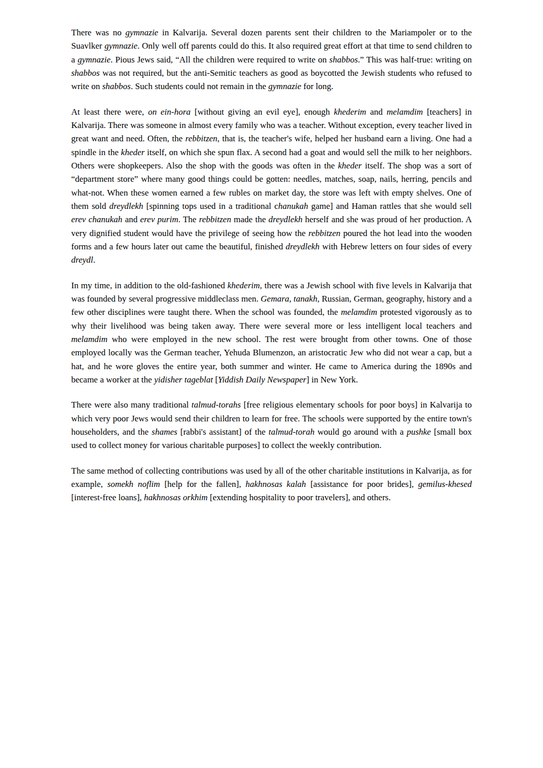There was no gymnazie in Kalvarija. Several dozen parents sent their children to the Mariampoler or to the Suavlker gymnazie. Only well off parents could do this. It also required great effort at that time to send children to a gymnazie. Pious Jews said, “All the children were required to write on shabbos.” This was half-true: writing on shabbos was not required, but the anti-Semitic teachers as good as boycotted the Jewish students who refused to write on shabbos. Such students could not remain in the gymnazie for long.
At least there were, on ein-hora [without giving an evil eye], enough khederim and melamdim [teachers] in Kalvarija. There was someone in almost every family who was a teacher. Without exception, every teacher lived in great want and need. Often, the rebbitzen, that is, the teacher's wife, helped her husband earn a living. One had a spindle in the kheder itself, on which she spun flax. A second had a goat and would sell the milk to her neighbors. Others were shopkeepers. Also the shop with the goods was often in the kheder itself. The shop was a sort of “department store” where many good things could be gotten: needles, matches, soap, nails, herring, pencils and what-not. When these women earned a few rubles on market day, the store was left with empty shelves. One of them sold dreydlekh [spinning tops used in a traditional chanukah game] and Haman rattles that she would sell erev chanukah and erev purim. The rebbitzen made the dreydlekh herself and she was proud of her production. A very dignified student would have the privilege of seeing how the rebbitzen poured the hot lead into the wooden forms and a few hours later out came the beautiful, finished dreydlekh with Hebrew letters on four sides of every dreydl.
In my time, in addition to the old-fashioned khederim, there was a Jewish school with five levels in Kalvarija that was founded by several progressive middleclass men. Gemara, tanakh, Russian, German, geography, history and a few other disciplines were taught there. When the school was founded, the melamdim protested vigorously as to why their livelihood was being taken away. There were several more or less intelligent local teachers and melamdim who were employed in the new school. The rest were brought from other towns. One of those employed locally was the German teacher, Yehuda Blumenzon, an aristocratic Jew who did not wear a cap, but a hat, and he wore gloves the entire year, both summer and winter. He came to America during the 1890s and became a worker at the yidisher tageblat [Yiddish Daily Newspaper] in New York.
There were also many traditional talmud-torahs [free religious elementary schools for poor boys] in Kalvarija to which very poor Jews would send their children to learn for free. The schools were supported by the entire town's householders, and the shames [rabbi's assistant] of the talmud-torah would go around with a pushke [small box used to collect money for various charitable purposes] to collect the weekly contribution.
The same method of collecting contributions was used by all of the other charitable institutions in Kalvarija, as for example, somekh noflim [help for the fallen], hakhnosas kalah [assistance for poor brides], gemilus-khesed [interest-free loans], hakhnosas orkhim [extending hospitality to poor travelers], and others.